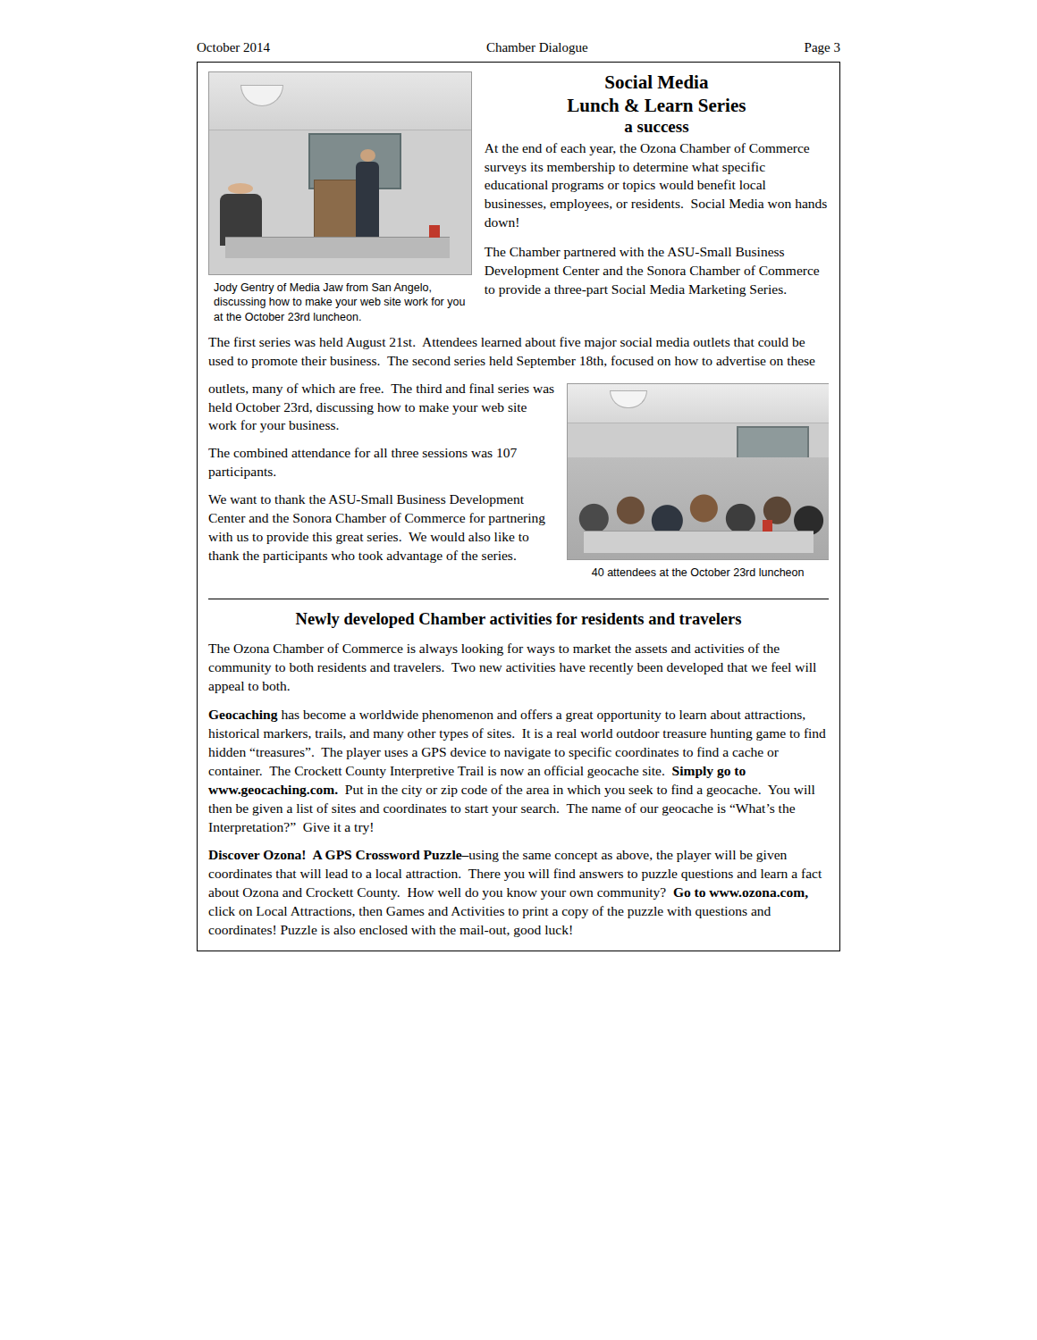October 2014
Chamber Dialogue
Page 3
Jody Gentry of Media Jaw from San Angelo,
discussing how to make your web site work for you
at the October 23rd luncheon.
Social Media Lunch & Learn Series a success
At the end of each year, the Ozona Chamber of Commerce surveys its membership to determine what specific educational programs or topics would benefit local businesses, employees, or residents. Social Media won hands down!
The Chamber partnered with the ASU-Small Business Development Center and the Sonora Chamber of Commerce to provide a three-part Social Media Marketing Series.
The first series was held August 21st. Attendees learned about five major social media outlets that could be used to promote their business. The second series held September 18th, focused on how to advertise on these
40 attendees at the October 23rd luncheon
outlets, many of which are free. The third and final series was held October 23rd, discussing how to make your web site work for your business.
The combined attendance for all three sessions was 107 participants.
We want to thank the ASU-Small Business Development Center and the Sonora Chamber of Commerce for partnering with us to provide this great series. We would also like to thank the participants who took advantage of the series.
Newly developed Chamber activities for residents and travelers
The Ozona Chamber of Commerce is always looking for ways to market the assets and activities of the community to both residents and travelers. Two new activities have recently been developed that we feel will appeal to both.
Geocaching has become a worldwide phenomenon and offers a great opportunity to learn about attractions, historical markers, trails, and many other types of sites. It is a real world outdoor treasure hunting game to find hidden “treasures”. The player uses a GPS device to navigate to specific coordinates to find a cache or container. The Crockett County Interpretive Trail is now an official geocache site. Simply go to www.geocaching.com. Put in the city or zip code of the area in which you seek to find a geocache. You will then be given a list of sites and coordinates to start your search. The name of our geocache is “What’s the Interpretation?” Give it a try!
Discover Ozona! A GPS Crossword Puzzle–using the same concept as above, the player will be given coordinates that will lead to a local attraction. There you will find answers to puzzle questions and learn a fact about Ozona and Crockett County. How well do you know your own community? Go to www.ozona.com, click on Local Attractions, then Games and Activities to print a copy of the puzzle with questions and coordinates! Puzzle is also enclosed with the mail-out, good luck!